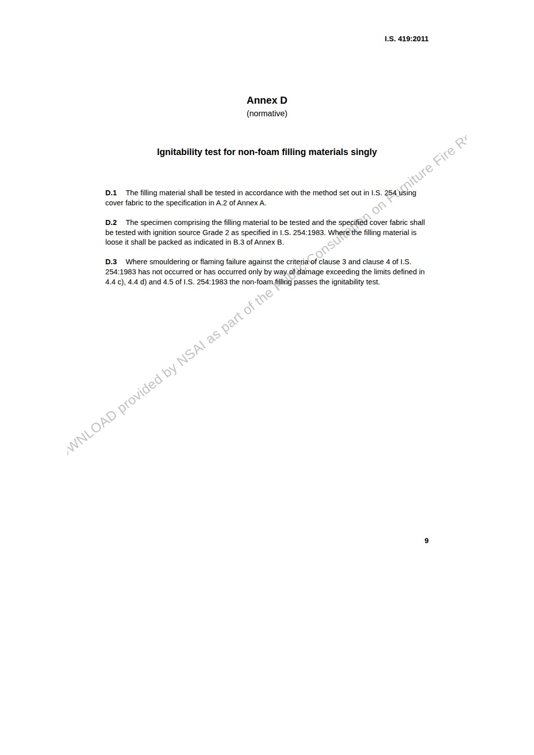I.S. 419:2011
Annex D
(normative)
Ignitability test for non-foam filling materials singly
FREE DOWNLOAD provided by NSAI as part of the Public Consultation on Furniture Fire Regulations
D.1 The filling material shall be tested in accordance with the method set out in I.S. 254 using cover fabric to the specification in A.2 of Annex A.
D.2 The specimen comprising the filling material to be tested and the specified cover fabric shall be tested with ignition source Grade 2 as specified in I.S. 254:1983. Where the filling material is loose it shall be packed as indicated in B.3 of Annex B.
D.3 Where smouldering or flaming failure against the criteria of clause 3 and clause 4 of I.S. 254:1983 has not occurred or has occurred only by way of damage exceeding the limits defined in 4.4 c), 4.4 d) and 4.5 of I.S. 254:1983 the non-foam filling passes the ignitability test.
9